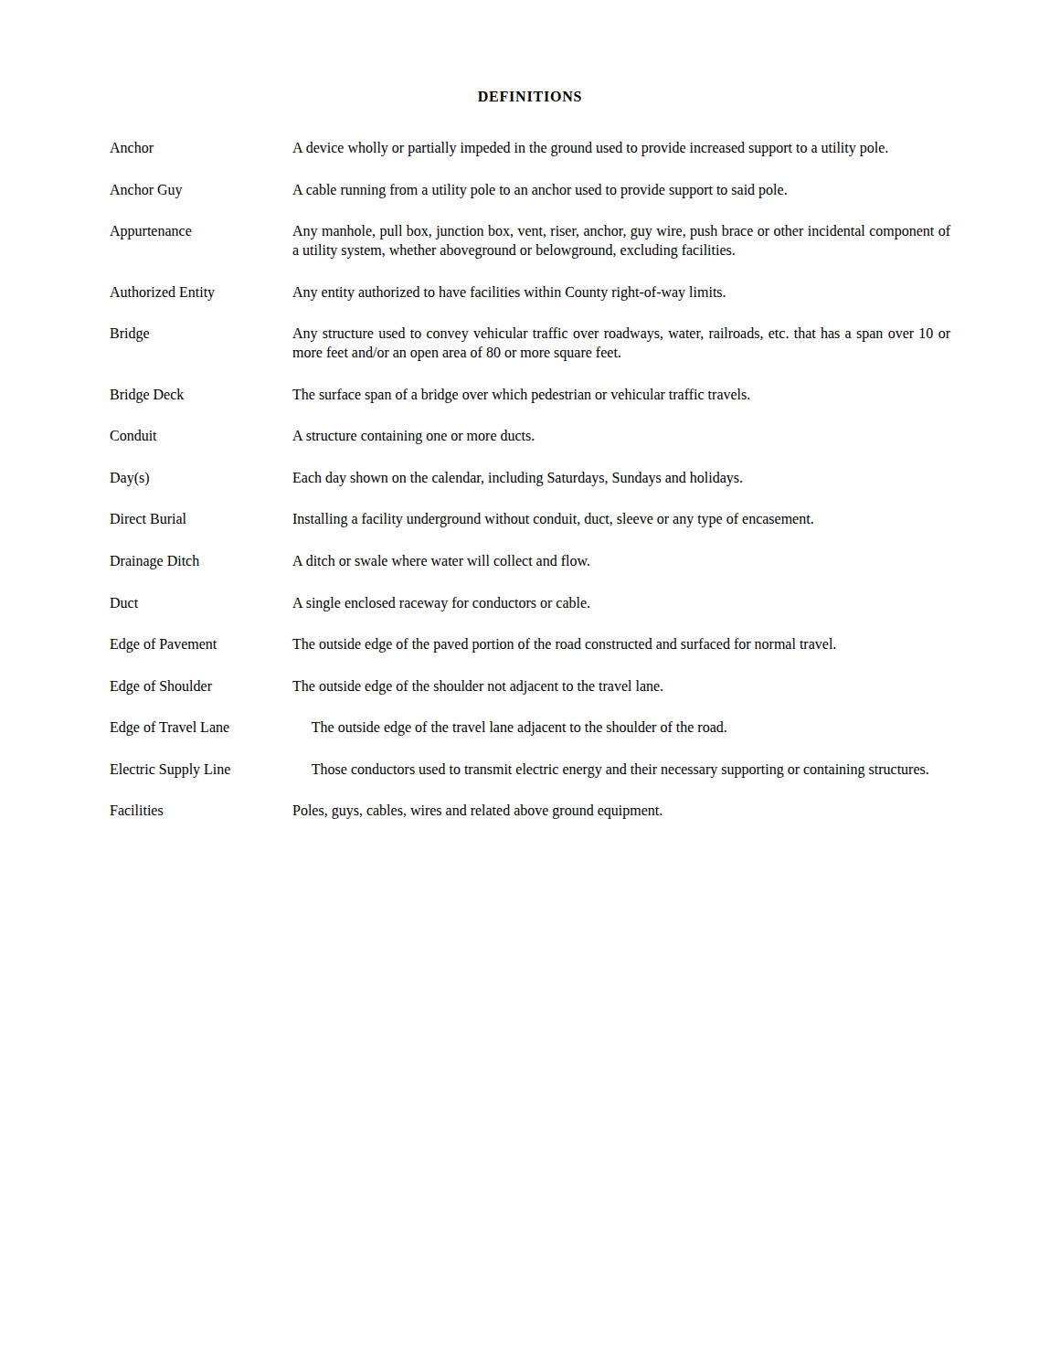DEFINITIONS
Anchor
A device wholly or partially impeded in the ground used to provide increased support to a utility pole.
Anchor Guy
A cable running from a utility pole to an anchor used to provide support to said pole.
Appurtenance
Any manhole, pull box, junction box, vent, riser, anchor, guy wire, push brace or other incidental component of a utility system, whether aboveground or belowground, excluding facilities.
Authorized Entity
Any entity authorized to have facilities within County right-of-way limits.
Bridge
Any structure used to convey vehicular traffic over roadways, water, railroads, etc. that has a span over 10 or more feet and/or an open area of 80 or more square feet.
Bridge Deck
The surface span of a bridge over which pedestrian or vehicular traffic travels.
Conduit
A structure containing one or more ducts.
Day(s)
Each day shown on the calendar, including Saturdays, Sundays and holidays.
Direct Burial
Installing a facility underground without conduit, duct, sleeve or any type of encasement.
Drainage Ditch
A ditch or swale where water will collect and flow.
Duct
A single enclosed raceway for conductors or cable.
Edge of Pavement
The outside edge of the paved portion of the road constructed and surfaced for normal travel.
Edge of Shoulder
The outside edge of the shoulder not adjacent to the travel lane.
Edge of Travel Lane
The outside edge of the travel lane adjacent to the shoulder of the road.
Electric Supply Line
Those conductors used to transmit electric energy and their necessary supporting or containing structures.
Facilities
Poles, guys, cables, wires and related above ground equipment.